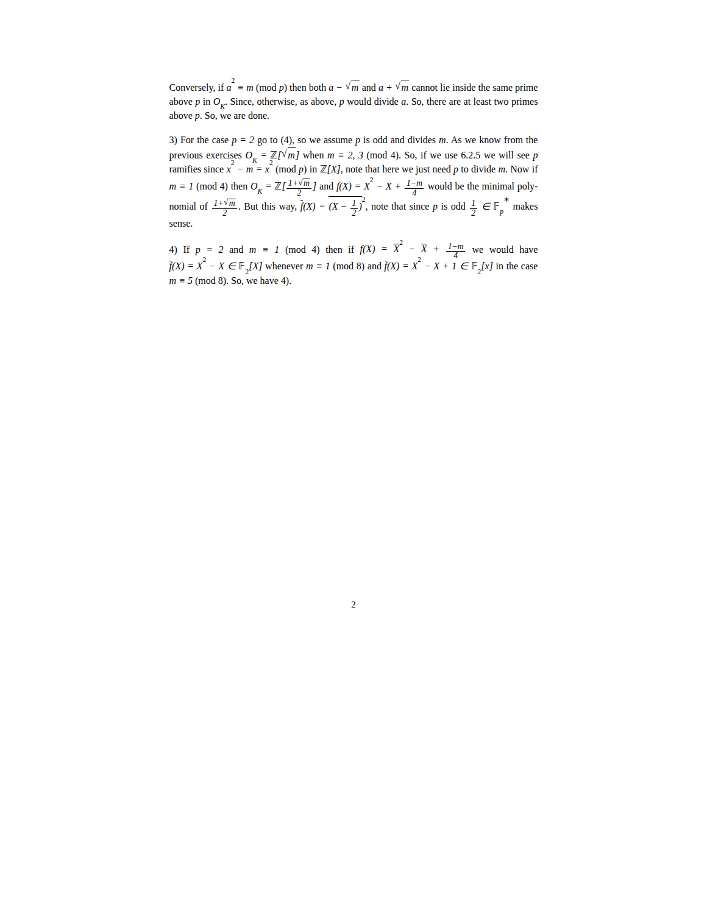Conversely, if a2 ≡ m (mod p) then both a − m and a + m cannot lie inside the same prime above p in OK. Since, otherwise, as above, p would divide a. So, there are at least two primes above p. So, we are done.
3) For the case p = 2 go to (4), so we assume p is odd and divides m. As we know from the previous exercises OK = ℤ[m] when m ≡ 2, 3 (mod 4). So, if we use 6.2.5 we will see p ramifies since x2 − m = x2 (mod p) in ℤ[X], note that here we just need p to divide m. Now if m ≡ 1 (mod 4) then OK = ℤ[1+m 2] and f(X) = X2 − X + 1−m 4 would be the minimal polynomial of 1+m 2. But this way, f(X) = (X − 12)2, note that since p is odd 12 ∈ 𝔽p∗ makes sense.
4) If p = 2 and m ≡ 1 (mod 4) then if f(X) = X2 − X + 1−m 4 we would have f(X) = X2 − X ∈ 𝔽2[X] whenever m ≡ 1 (mod 8) and f(X) = X2 − X + 1 ∈ 𝔽2[x] in the case m ≡ 5 (mod 8). So, we have 4).
2